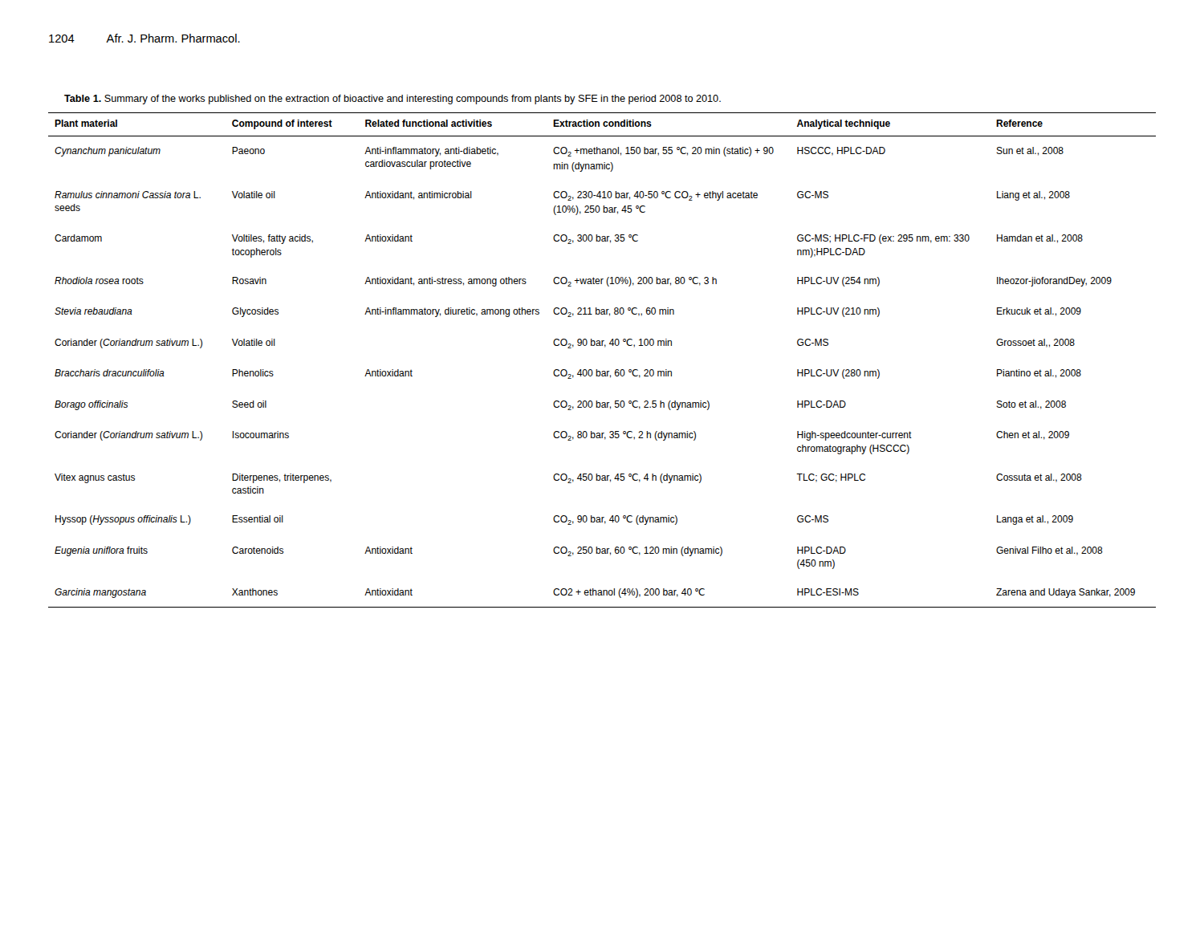1204 Afr. J. Pharm. Pharmacol.
Table 1. Summary of the works published on the extraction of bioactive and interesting compounds from plants by SFE in the period 2008 to 2010.
| Plant material | Compound of interest | Related functional activities | Extraction conditions | Analytical technique | Reference |
| --- | --- | --- | --- | --- | --- |
| Cynanchum paniculatum | Paeono | Anti-inflammatory, anti-diabetic, cardiovascular protective | CO 2 +methanol, 150 bar, 55 ℃, 20 min (static) + 90 min (dynamic) | HSCCC, HPLC-DAD | Sun et al., 2008 |
| Ramulus cinnamoni Cassia tora L. seeds | Volatile oil | Antioxidant, antimicrobial | CO 2 , 230-410 bar, 40-50 ℃ CO 2 + ethyl acetate (10%), 250 bar, 45 ℃ | GC-MS | Liang et al., 2008 |
| Cardamom | Voltiles, fatty acids, tocopherols | Antioxidant | CO 2 , 300 bar, 35 ℃ | GC-MS; HPLC-FD (ex: 295 nm, em: 330 nm);HPLC-DAD | Hamdan et al., 2008 |
| Rhodiola rosea roots | Rosavin | Antioxidant, anti-stress, among others | CO 2 +water (10%), 200 bar, 80 ℃, 3 h | HPLC-UV (254 nm) | Iheozor-jioforandDey, 2009 |
| Stevia rebaudiana | Glycosides | Anti-inflammatory, diuretic, among others | CO 2 , 211 bar, 80 ℃,, 60 min | HPLC-UV (210 nm) | Erkucuk et al., 2009 |
| Coriander ( Coriandrum sativum L.) | Volatile oil | | CO 2 , 90 bar, 40 ℃, 100 min | GC-MS | Grossoet al,, 2008 |
| Bracchari s dracunculifolia | Phenolics | Antioxidant | CO 2 , 400 bar, 60 ℃, 20 min | HPLC-UV (280 nm) | Piantino et al., 2008 |
| Borago officinalis | Seed oil | | CO 2 , 200 bar, 50 ℃, 2.5 h (dynamic) | HPLC-DAD | Soto et al., 2008 |
| Coriander ( Coriandrum sativum L.) | Isocoumarins | | CO 2 , 80 bar, 35 ℃, 2 h (dynamic) | High-speedcounter-current chromatography (HSCCC) | Chen et al., 2009 |
| Vitex agnus castus | Diterpenes, triterpenes, casticin | | CO 2 , 450 bar, 45 ℃, 4 h (dynamic) | TLC; GC; HPLC | Cossuta et al., 2008 |
| Hyssop ( Hyssopus officinalis L.) | Essential oil | | CO 2 , 90 bar, 40 ℃ (dynamic) | GC-MS | Langa et al., 2009 |
| Eugenia uniflora fruits | Carotenoids | Antioxidant | CO 2 , 250 bar, 60 ℃, 120 min (dynamic) | HPLC-DAD (450 nm) | Genival Filho et al., 2008 |
| Garcinia mangostana | Xanthones | Antioxidant | CO2 + ethanol (4%), 200 bar, 40 ℃ | HPLC-ESI-MS | Zarena and Udaya Sankar, 2009 |